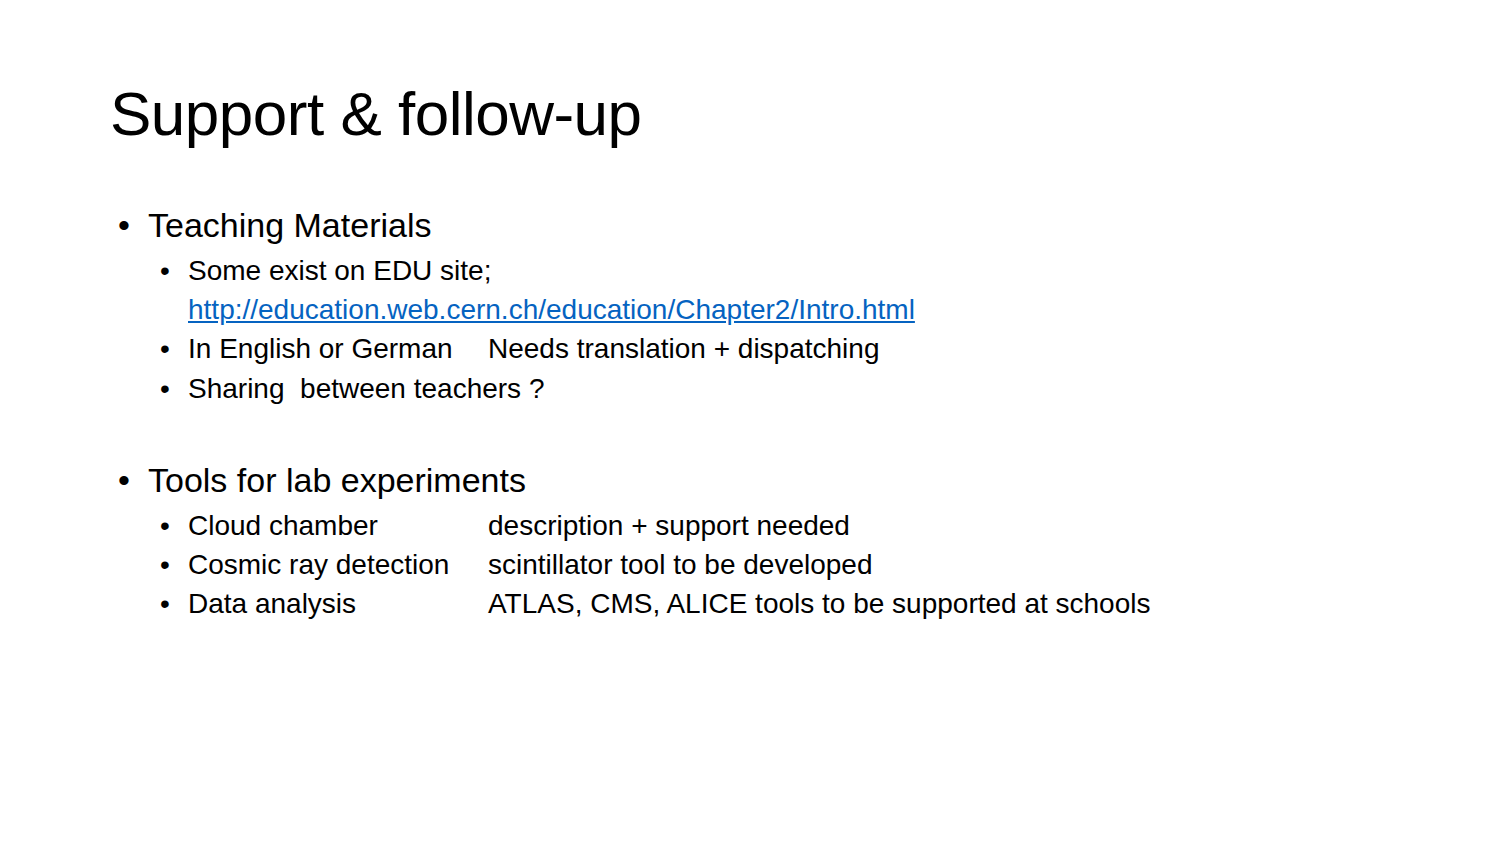Support & follow-up
Teaching Materials
Some exist on EDU site;
http://education.web.cern.ch/education/Chapter2/Intro.html
In English or German Needs translation + dispatching
Sharing between teachers ?
Tools for lab experiments
Cloud chamberdescription + support needed
Cosmic ray detectionscintillator tool to be developed
Data analysis ATLAS, CMS, ALICE tools to be supported at schools